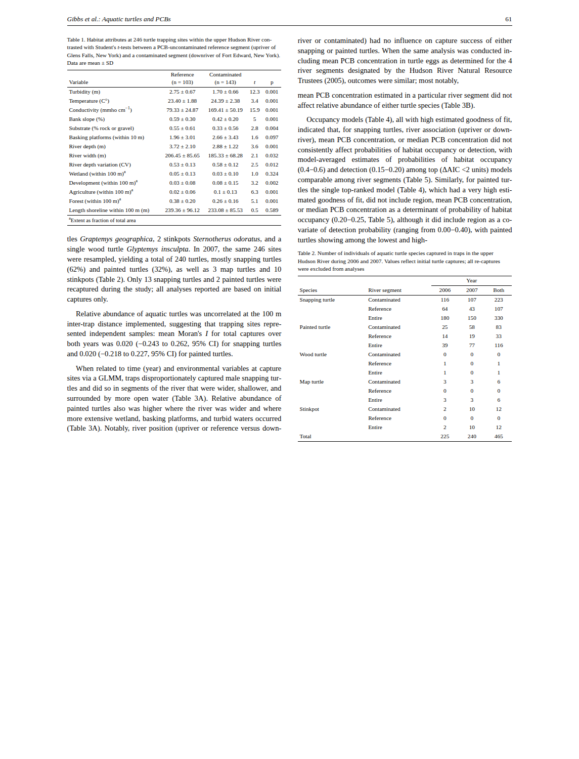Gibbs et al.: Aquatic turtles and PCBs 61
Table 1. Habitat attributes at 246 turtle trapping sites within the upper Hudson River contrasted with Student's t -tests between a PCB-uncontaminated reference segment (upriver of Glens Falls, New York) and a contaminated segment (downriver of Fort Edward, New York). Data are mean ± SD
| Variable | Reference (n = 103) | Contaminated (n = 143) | t | p |
| --- | --- | --- | --- | --- |
| Turbidity (m) | 2.75 ± 0.67 | 1.70 ± 0.66 | 12.3 | 0.001 |
| Temperature (C°) | 23.40 ± 1.88 | 24.39 ± 2.38 | 3.4 | 0.001 |
| Conductivity (mmho cm −1 ) | 79.33 ± 24.87 | 169.41 ± 50.19 | 15.9 | 0.001 |
| Bank slope (%) | 0.59 ± 0.30 | 0.42 ± 0.20 | 5 | 0.001 |
| Substrate (% rock or gravel) | 0.55 ± 0.61 | 0.33 ± 0.56 | 2.8 | 0.004 |
| Basking platforms (within 10 m) | 1.96 ± 3.01 | 2.66 ± 3.43 | 1.6 | 0.097 |
| River depth (m) | 3.72 ± 2.10 | 2.88 ± 1.22 | 3.6 | 0.001 |
| River width (m) | 206.45 ± 85.65 | 185.33 ± 68.28 | 2.1 | 0.032 |
| River depth variation (CV) | 0.53 ± 0.13 | 0.58 ± 0.12 | 2.5 | 0.012 |
| Wetland (within 100 m) a | 0.05 ± 0.13 | 0.03 ± 0.10 | 1.0 | 0.324 |
| Development (within 100 m) a | 0.03 ± 0.08 | 0.08 ± 0.15 | 3.2 | 0.002 |
| Agriculture (within 100 m) a | 0.02 ± 0.06 | 0.1 ± 0.13 | 6.3 | 0.001 |
| Forest (within 100 m) a | 0.38 ± 0.20 | 0.26 ± 0.16 | 5.1 | 0.001 |
| Length shoreline within 100 m (m) | 239.36 ± 96.12 | 233.08 ± 85.53 | 0.5 | 0.589 |
| a Extent as fraction of total area |
tles Graptemys geographica, 2 stinkpots Sternotherus odoratus, and a single wood turtle Glyptemys insculpta. In 2007, the same 246 sites were resampled, yielding a total of 240 turtles, mostly snapping turtles (62%) and painted turtles (32%), as well as 3 map turtles and 10 stinkpots (Table 2). Only 13 snapping turtles and 2 painted turtles were recaptured during the study; all analyses reported are based on initial captures only.
Relative abundance of aquatic turtles was uncorrelated at the 100 m inter-trap distance implemented, suggesting that trapping sites represented independent samples: mean Moran's I for total captures over both years was 0.020 (−0.243 to 0.262, 95% CI) for snapping turtles and 0.020 (−0.218 to 0.227, 95% CI) for painted turtles.
When related to time (year) and environmental variables at capture sites via a GLMM, traps disproportionately captured male snapping turtles and did so in segments of the river that were wider, shallower, and surrounded by more open water (Table 3A). Relative abundance of painted turtles also was higher where the river was wider and where more extensive wetland, basking platforms, and turbid waters occurred (Table 3A). Notably, river position (upriver or reference versus downriver or contaminated) had no influence on capture success of either snapping or painted turtles. When the same analysis was conducted including mean PCB concentration in turtle eggs as determined for the 4 river segments designated by the Hudson River Natural Resource Trustees (2005), outcomes were similar; most notably,
mean PCB concentration estimated in a particular river segment did not affect relative abundance of either turtle species (Table 3B).
Occupancy models (Table 4), all with high estimated goodness of fit, indicated that, for snapping turtles, river association (upriver or downriver), mean PCB concentration, or median PCB concentration did not consistently affect probabilities of habitat occupancy or detection, with model-averaged estimates of probabilities of habitat occupancy (0.4−0.6) and detection (0.15−0.20) among top (ΔAIC <2 units) models comparable among river segments (Table 5). Similarly, for painted turtles the single top-ranked model (Table 4), which had a very high estimated goodness of fit, did not include region, mean PCB concentration, or median PCB concentration as a determinant of probability of habitat occupancy (0.20−0.25, Table 5), although it did include region as a co-variate of detection probability (ranging from 0.00−0.40), with painted turtles showing among the lowest and high-
Table 2. Number of individuals of aquatic turtle species captured in traps in the upper Hudson River during 2006 and 2007. Values reflect initial turtle captures; all re-captures were excluded from analyses
| Species | River segment | Year |
| --- | --- | --- |
| 2006 | 2007 | Both |
| Snapping turtle | Contaminated | 116 | 107 | 223 |
| | Reference | 64 | 43 | 107 |
| | Entire | 180 | 150 | 330 |
| Painted turtle | Contaminated | 25 | 58 | 83 |
| | Reference | 14 | 19 | 33 |
| | Entire | 39 | 77 | 116 |
| Wood turtle | Contaminated | 0 | 0 | 0 |
| | Reference | 1 | 0 | 1 |
| | Entire | 1 | 0 | 1 |
| Map turtle | Contaminated | 3 | 3 | 6 |
| | Reference | 0 | 0 | 0 |
| | Entire | 3 | 3 | 6 |
| Stinkpot | Contaminated | 2 | 10 | 12 |
| | Reference | 0 | 0 | 0 |
| | Entire | 2 | 10 | 12 |
| Total | | 225 | 240 | 465 |